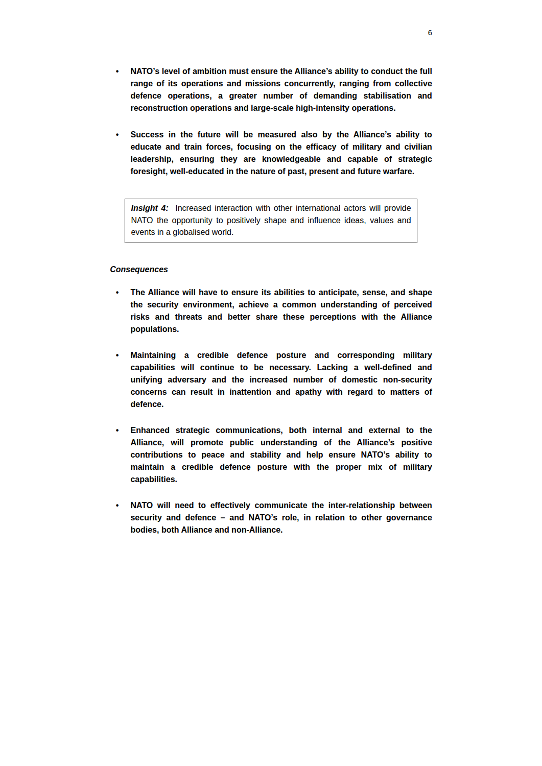6
NATO’s level of ambition must ensure the Alliance’s ability to conduct the full range of its operations and missions concurrently, ranging from collective defence operations, a greater number of demanding stabilisation and reconstruction operations and large-scale high-intensity operations.
Success in the future will be measured also by the Alliance’s ability to educate and train forces, focusing on the efficacy of military and civilian leadership, ensuring they are knowledgeable and capable of strategic foresight, well-educated in the nature of past, present and future warfare.
Insight 4: Increased interaction with other international actors will provide NATO the opportunity to positively shape and influence ideas, values and events in a globalised world.
Consequences
The Alliance will have to ensure its abilities to anticipate, sense, and shape the security environment, achieve a common understanding of perceived risks and threats and better share these perceptions with the Alliance populations.
Maintaining a credible defence posture and corresponding military capabilities will continue to be necessary. Lacking a well-defined and unifying adversary and the increased number of domestic non-security concerns can result in inattention and apathy with regard to matters of defence.
Enhanced strategic communications, both internal and external to the Alliance, will promote public understanding of the Alliance’s positive contributions to peace and stability and help ensure NATO’s ability to maintain a credible defence posture with the proper mix of military capabilities.
NATO will need to effectively communicate the inter-relationship between security and defence – and NATO’s role, in relation to other governance bodies, both Alliance and non-Alliance.